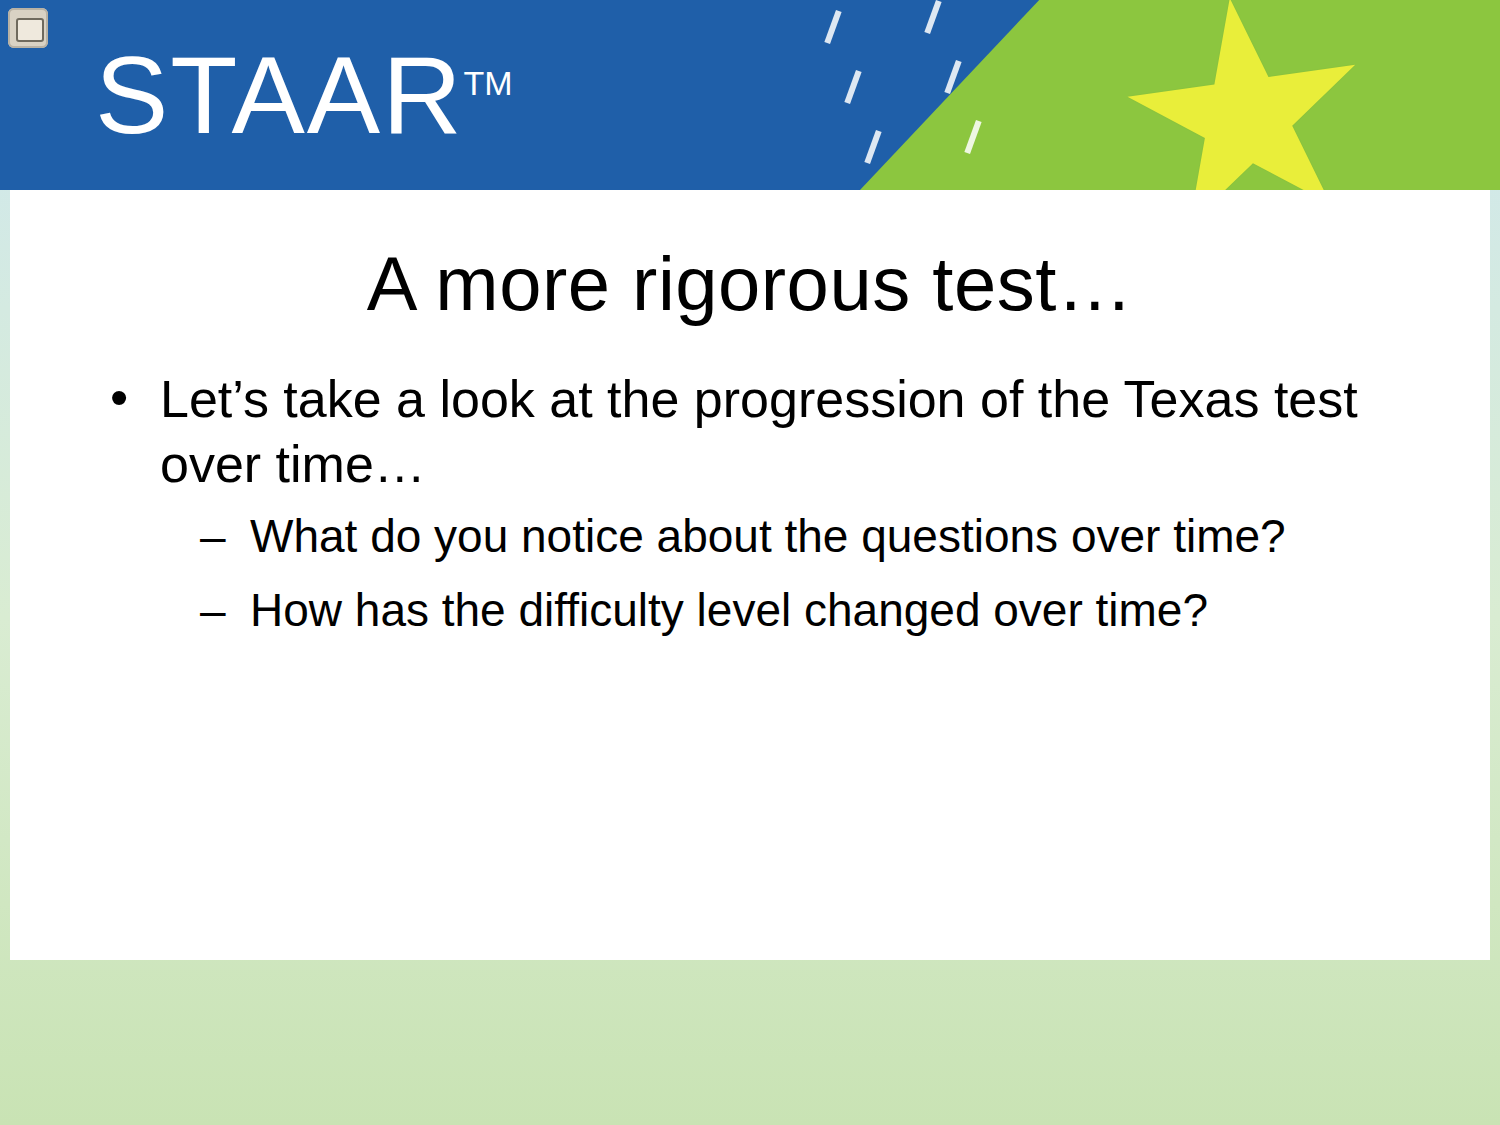★
STAARTM
A more rigorous test…
Let’s take a look at the progression of the Texas test over time…
What do you notice about the questions over time?
How has the difficulty level changed over time?